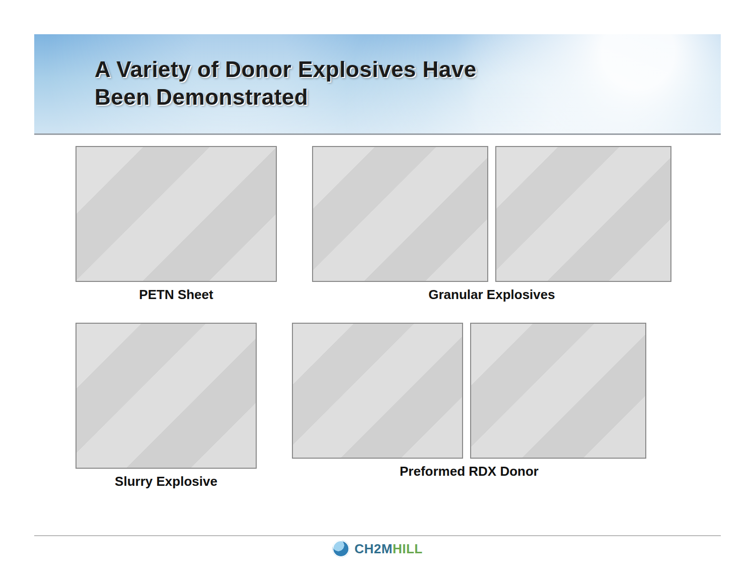A Variety of Donor Explosives Have
Been Demonstrated
PETN Sheet
Granular Explosives
Slurry Explosive
Preformed RDX Donor
CH2MHILL